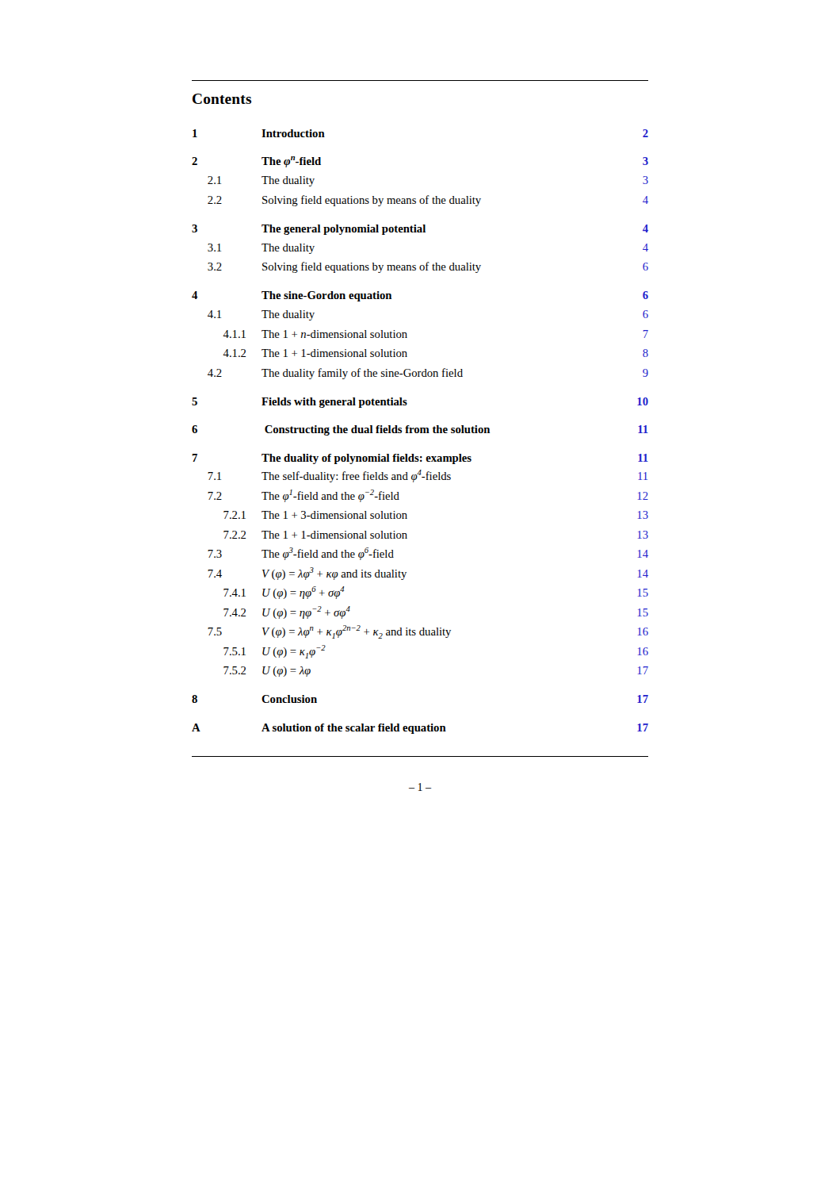Contents
| 1 | Introduction | 2 |
| 2 | The φ n -field | 3 |
| 2.1 | The duality | 3 |
| 2.2 | Solving field equations by means of the duality | 4 |
| 3 | The general polynomial potential | 4 |
| 3.1 | The duality | 4 |
| 3.2 | Solving field equations by means of the duality | 6 |
| 4 | The sine-Gordon equation | 6 |
| 4.1 | The duality | 6 |
| 4.1.1 | The 1 + n -dimensional solution | 7 |
| 4.1.2 | The 1 + 1-dimensional solution | 8 |
| 4.2 | The duality family of the sine-Gordon field | 9 |
| 5 | Fields with general potentials | 10 |
| 6 | Constructing the dual fields from the solution | 11 |
| 7 | The duality of polynomial fields: examples | 11 |
| 7.1 | The self-duality: free fields and φ 4 -fields | 11 |
| 7.2 | The φ 1 -field and the φ −2 -field | 12 |
| 7.2.1 | The 1 + 3-dimensional solution | 13 |
| 7.2.2 | The 1 + 1-dimensional solution | 13 |
| 7.3 | The φ 3 -field and the φ 6 -field | 14 |
| 7.4 | V ( φ ) = λφ 3 + κφ and its duality | 14 |
| 7.4.1 | U ( φ ) = ηφ 6 + σφ 4 | 15 |
| 7.4.2 | U ( φ ) = ηφ −2 + σφ 4 | 15 |
| 7.5 | V ( φ ) = λφ n + κ 1 φ 2n−2 + κ 2 and its duality | 16 |
| 7.5.1 | U ( φ ) = κ 1 φ −2 | 16 |
| 7.5.2 | U ( φ ) = λφ | 17 |
| 8 | Conclusion | 17 |
| A | A solution of the scalar field equation | 17 |
– 1 –